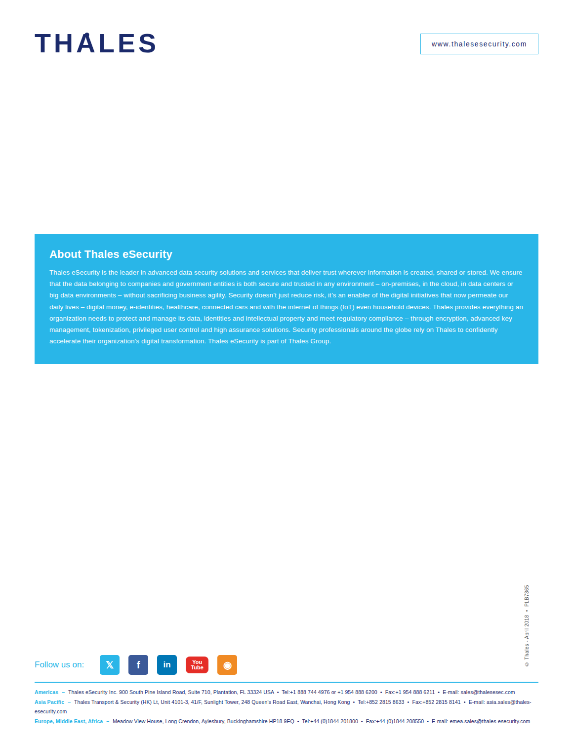THALES
www.thalesesecurity.com
About Thales eSecurity
Thales eSecurity is the leader in advanced data security solutions and services that deliver trust wherever information is created, shared or stored. We ensure that the data belonging to companies and government entities is both secure and trusted in any environment – on-premises, in the cloud, in data centers or big data environments – without sacrificing business agility. Security doesn’t just reduce risk, it’s an enabler of the digital initiatives that now permeate our daily lives – digital money, e-identities, healthcare, connected cars and with the internet of things (IoT) even household devices. Thales provides everything an organization needs to protect and manage its data, identities and intellectual property and meet regulatory compliance – through encryption, advanced key management, tokenization, privileged user control and high assurance solutions. Security professionals around the globe rely on Thales to confidently accelerate their organization’s digital transformation. Thales eSecurity is part of Thales Group.
© Thales - April 2018 • PLB7365
Follow us on:
𝕏
f
in
You Tube
◉
Americas – Thales eSecurity Inc. 900 South Pine Island Road, Suite 710, Plantation, FL 33324 USA • Tel:+1 888 744 4976 or +1 954 888 6200 • Fax:+1 954 888 6211 • E-mail: sales@thalesesec.com
Asia Pacific – Thales Transport & Security (HK) Lt, Unit 4101-3, 41/F, Sunlight Tower, 248 Queen’s Road East, Wanchai, Hong Kong • Tel:+852 2815 8633 • Fax:+852 2815 8141 • E-mail: asia.sales@thales-esecurity.com
Europe, Middle East, Africa – Meadow View House, Long Crendon, Aylesbury, Buckinghamshire HP18 9EQ • Tel:+44 (0)1844 201800 • Fax:+44 (0)1844 208550 • E-mail: emea.sales@thales-esecurity.com